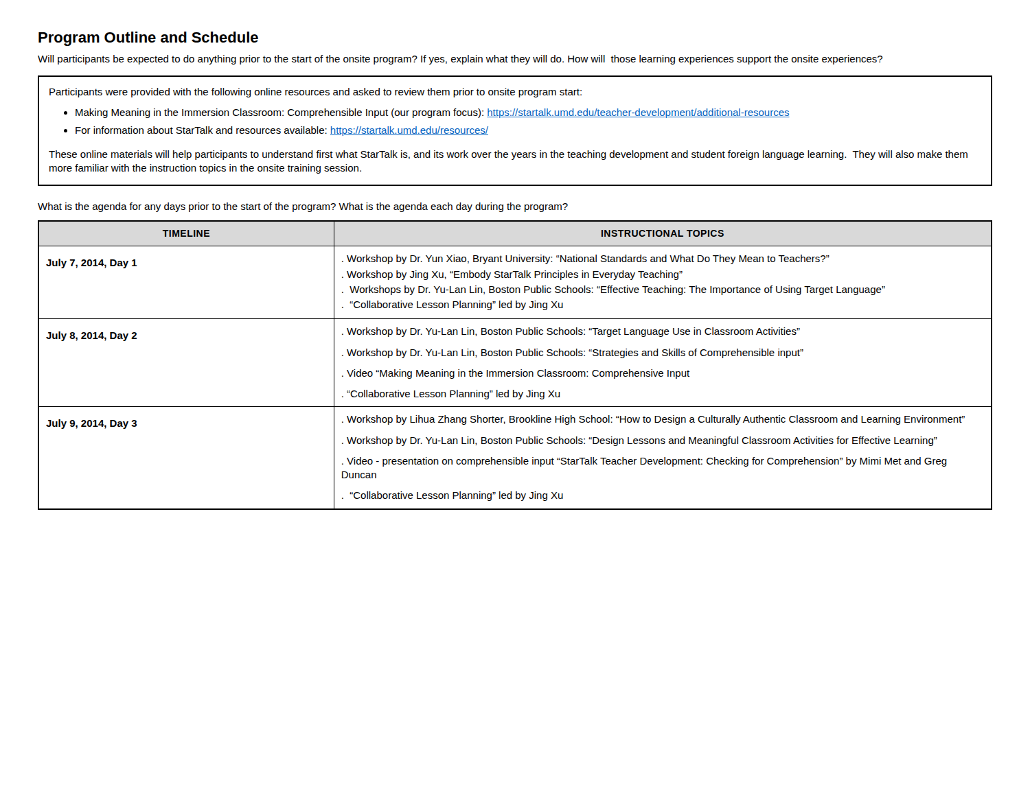Program Outline and Schedule
Will participants be expected to do anything prior to the start of the onsite program? If yes, explain what they will do. How will those learning experiences support the onsite experiences?
Participants were provided with the following online resources and asked to review them prior to onsite program start:
Making Meaning in the Immersion Classroom: Comprehensible Input (our program focus): https://startalk.umd.edu/teacher-development/additional-resources
For information about StarTalk and resources available: https://startalk.umd.edu/resources/
These online materials will help participants to understand first what StarTalk is, and its work over the years in the teaching development and student foreign language learning. They will also make them more familiar with the instruction topics in the onsite training session.
What is the agenda for any days prior to the start of the program? What is the agenda each day during the program?
| TIMELINE | INSTRUCTIONAL TOPICS |
| --- | --- |
| July 7, 2014, Day 1 | . Workshop by Dr. Yun Xiao, Bryant University: “National Standards and What Do They Mean to Teachers?” . Workshop by Jing Xu, “Embody StarTalk Principles in Everyday Teaching” . Workshops by Dr. Yu-Lan Lin, Boston Public Schools: “Effective Teaching: The Importance of Using Target Language” . “Collaborative Lesson Planning” led by Jing Xu |
| July 8, 2014, Day 2 | . Workshop by Dr. Yu-Lan Lin, Boston Public Schools: “Target Language Use in Classroom Activities” . Workshop by Dr. Yu-Lan Lin, Boston Public Schools: “Strategies and Skills of Comprehensible input” . Video “Making Meaning in the Immersion Classroom: Comprehensive Input . “Collaborative Lesson Planning” led by Jing Xu |
| July 9, 2014, Day 3 | . Workshop by Lihua Zhang Shorter, Brookline High School: “How to Design a Culturally Authentic Classroom and Learning Environment” . Workshop by Dr. Yu-Lan Lin, Boston Public Schools: “Design Lessons and Meaningful Classroom Activities for Effective Learning” . Video - presentation on comprehensible input “StarTalk Teacher Development: Checking for Comprehension” by Mimi Met and Greg Duncan . “Collaborative Lesson Planning” led by Jing Xu |